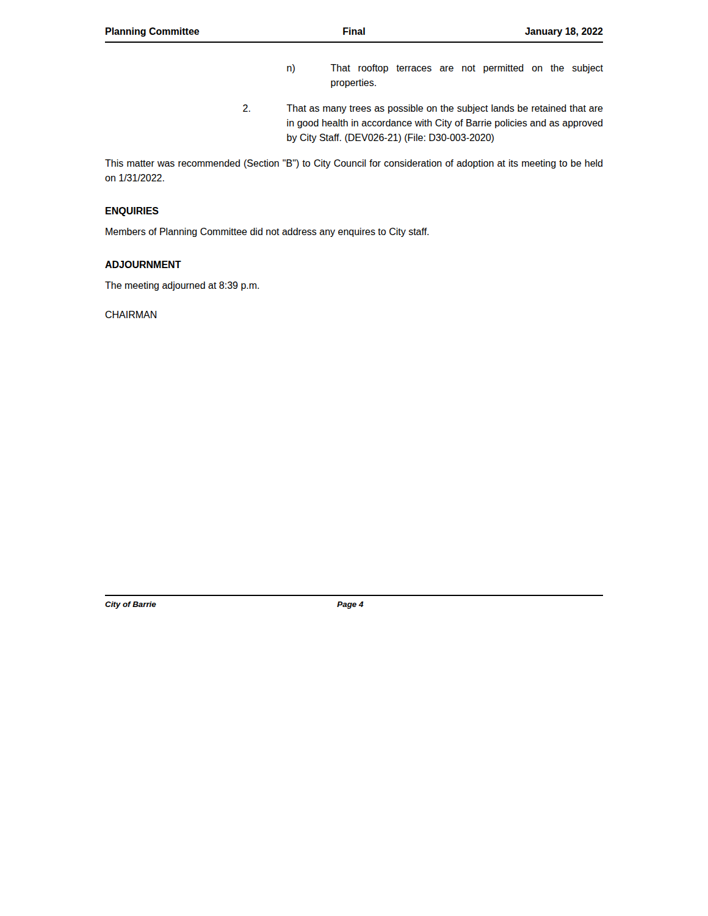Planning Committee
Final
January 18, 2022
n)
That rooftop terraces are not permitted on the subject properties.
2.
That as many trees as possible on the subject lands be retained that are in good health in accordance with City of Barrie policies and as approved by City Staff. (DEV026-21) (File: D30-003-2020)
This matter was recommended (Section "B") to City Council for consideration of adoption at its meeting to be held on 1/31/2022.
ENQUIRIES
Members of Planning Committee did not address any enquires to City staff.
ADJOURNMENT
The meeting adjourned at 8:39 p.m.
CHAIRMAN
City of Barrie
Page 4